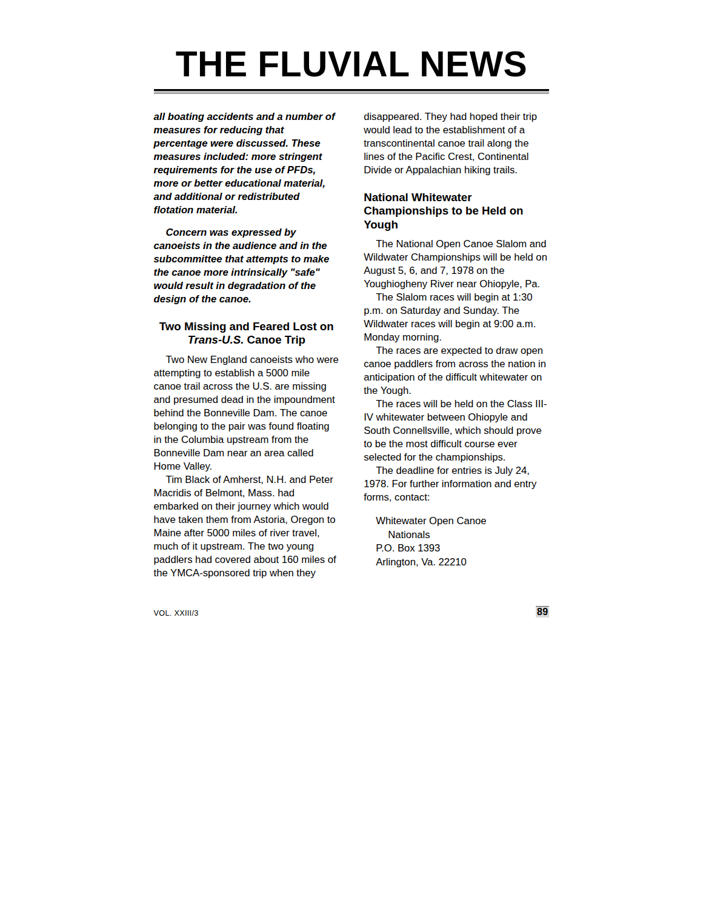THE FLUVIAL NEWS
all boating accidents and a number of measures for reducing that percentage were discussed. These measures included: more stringent requirements for the use of PFDs, more or better educational material, and additional or redistributed flotation material.
Concern was expressed by canoeists in the audience and in the subcommittee that attempts to make the canoe more intrinsically "safe" would result in degradation of the design of the canoe.
Two Missing and Feared Lost on Trans-U.S. Canoe Trip
Two New England canoeists who were attempting to establish a 5000 mile canoe trail across the U.S. are missing and presumed dead in the impoundment behind the Bonneville Dam. The canoe belonging to the pair was found floating in the Columbia upstream from the Bonneville Dam near an area called Home Valley.
Tim Black of Amherst, N.H. and Peter Macridis of Belmont, Mass. had embarked on their journey which would have taken them from Astoria, Oregon to Maine after 5000 miles of river travel, much of it upstream. The two young paddlers had covered about 160 miles of the YMCA-sponsored trip when they disappeared. They had hoped their trip would lead to the establishment of a transcontinental canoe trail along the lines of the Pacific Crest, Continental Divide or Appalachian hiking trails.
National Whitewater Championships to be Held on Yough
The National Open Canoe Slalom and Wildwater Championships will be held on August 5, 6, and 7, 1978 on the Youghiogheny River near Ohiopyle, Pa.
The Slalom races will begin at 1:30 p.m. on Saturday and Sunday. The Wildwater races will begin at 9:00 a.m. Monday morning.
The races are expected to draw open canoe paddlers from across the nation in anticipation of the difficult whitewater on the Yough.
The races will be held on the Class III-IV whitewater between Ohiopyle and South Connellsville, which should prove to be the most difficult course ever selected for the championships.
The deadline for entries is July 24, 1978. For further information and entry forms, contact:
Whitewater Open Canoe
Nationals
P.O. Box 1393
Arlington, Va. 22210
VOL. XXIII/3 89